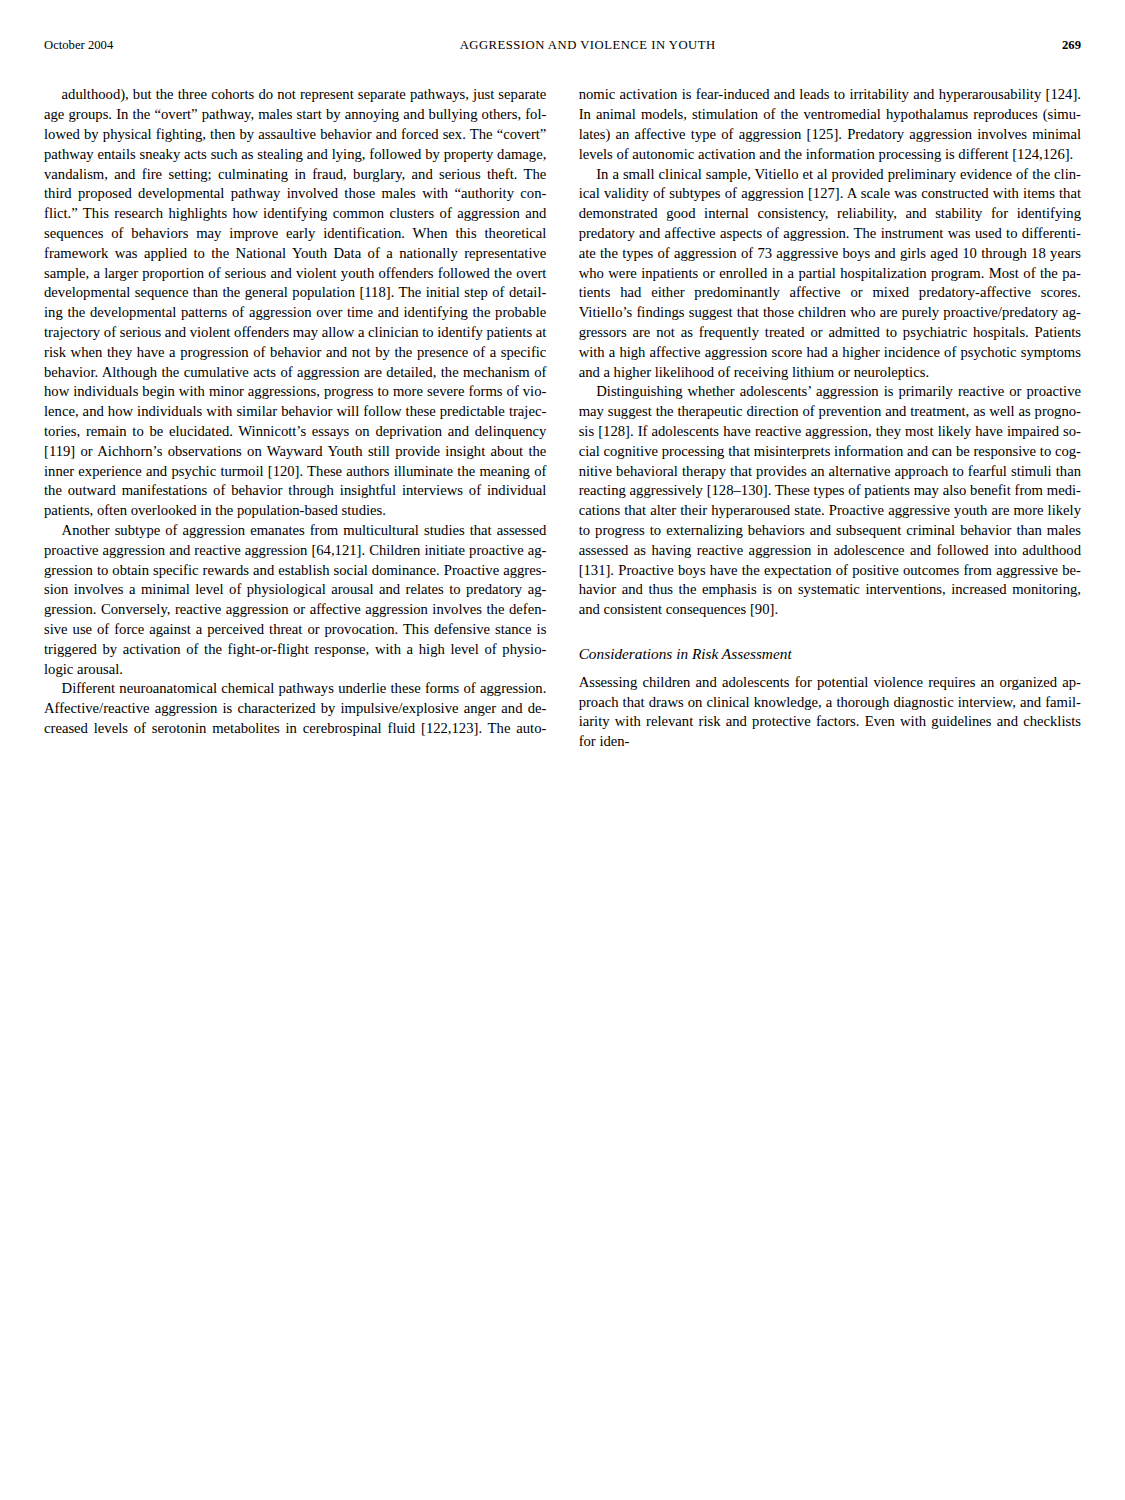October 2004 Aggression and Violence in Youth 269
adulthood), but the three cohorts do not represent separate pathways, just separate age groups. In the “overt” pathway, males start by annoying and bullying others, followed by physical fighting, then by assaultive behavior and forced sex. The “covert” pathway entails sneaky acts such as stealing and lying, followed by property damage, vandalism, and fire setting; culminating in fraud, burglary, and serious theft. The third proposed developmental pathway involved those males with “authority conflict.” This research highlights how identifying common clusters of aggression and sequences of behaviors may improve early identification. When this theoretical framework was applied to the National Youth Data of a nationally representative sample, a larger proportion of serious and violent youth offenders followed the overt developmental sequence than the general population [118]. The initial step of detailing the developmental patterns of aggression over time and identifying the probable trajectory of serious and violent offenders may allow a clinician to identify patients at risk when they have a progression of behavior and not by the presence of a specific behavior. Although the cumulative acts of aggression are detailed, the mechanism of how individuals begin with minor aggressions, progress to more severe forms of violence, and how individuals with similar behavior will follow these predictable trajectories, remain to be elucidated. Winnicott’s essays on deprivation and delinquency [119] or Aichhorn’s observations on Wayward Youth still provide insight about the inner experience and psychic turmoil [120]. These authors illuminate the meaning of the outward manifestations of behavior through insightful interviews of individual patients, often overlooked in the population-based studies.
Another subtype of aggression emanates from multicultural studies that assessed proactive aggression and reactive aggression [64,121]. Children initiate proactive aggression to obtain specific rewards and establish social dominance. Proactive aggression involves a minimal level of physiological arousal and relates to predatory aggression. Conversely, reactive aggression or affective aggression involves the defensive use of force against a perceived threat or provocation. This defensive stance is triggered by activation of the fight-or-flight response, with a high level of physiologic arousal.
Different neuroanatomical chemical pathways underlie these forms of aggression. Affective/reactive aggression is characterized by impulsive/explosive anger and decreased levels of serotonin metabolites in cerebrospinal fluid [122,123]. The autonomic activation is fear-induced and leads to irritability and hyperarousability [124]. In animal models, stimulation of the ventromedial hypothalamus reproduces (simulates) an affective type of aggression [125]. Predatory aggression involves minimal levels of autonomic activation and the information processing is different [124,126].
In a small clinical sample, Vitiello et al provided preliminary evidence of the clinical validity of subtypes of aggression [127]. A scale was constructed with items that demonstrated good internal consistency, reliability, and stability for identifying predatory and affective aspects of aggression. The instrument was used to differentiate the types of aggression of 73 aggressive boys and girls aged 10 through 18 years who were inpatients or enrolled in a partial hospitalization program. Most of the patients had either predominantly affective or mixed predatory-affective scores. Vitiello’s findings suggest that those children who are purely proactive/predatory aggressors are not as frequently treated or admitted to psychiatric hospitals. Patients with a high affective aggression score had a higher incidence of psychotic symptoms and a higher likelihood of receiving lithium or neuroleptics.
Distinguishing whether adolescents’ aggression is primarily reactive or proactive may suggest the therapeutic direction of prevention and treatment, as well as prognosis [128]. If adolescents have reactive aggression, they most likely have impaired social cognitive processing that misinterprets information and can be responsive to cognitive behavioral therapy that provides an alternative approach to fearful stimuli than reacting aggressively [128–130]. These types of patients may also benefit from medications that alter their hyperaroused state. Proactive aggressive youth are more likely to progress to externalizing behaviors and subsequent criminal behavior than males assessed as having reactive aggression in adolescence and followed into adulthood [131]. Proactive boys have the expectation of positive outcomes from aggressive behavior and thus the emphasis is on systematic interventions, increased monitoring, and consistent consequences [90].
Considerations in Risk Assessment
Assessing children and adolescents for potential violence requires an organized approach that draws on clinical knowledge, a thorough diagnostic interview, and familiarity with relevant risk and protective factors. Even with guidelines and checklists for iden-